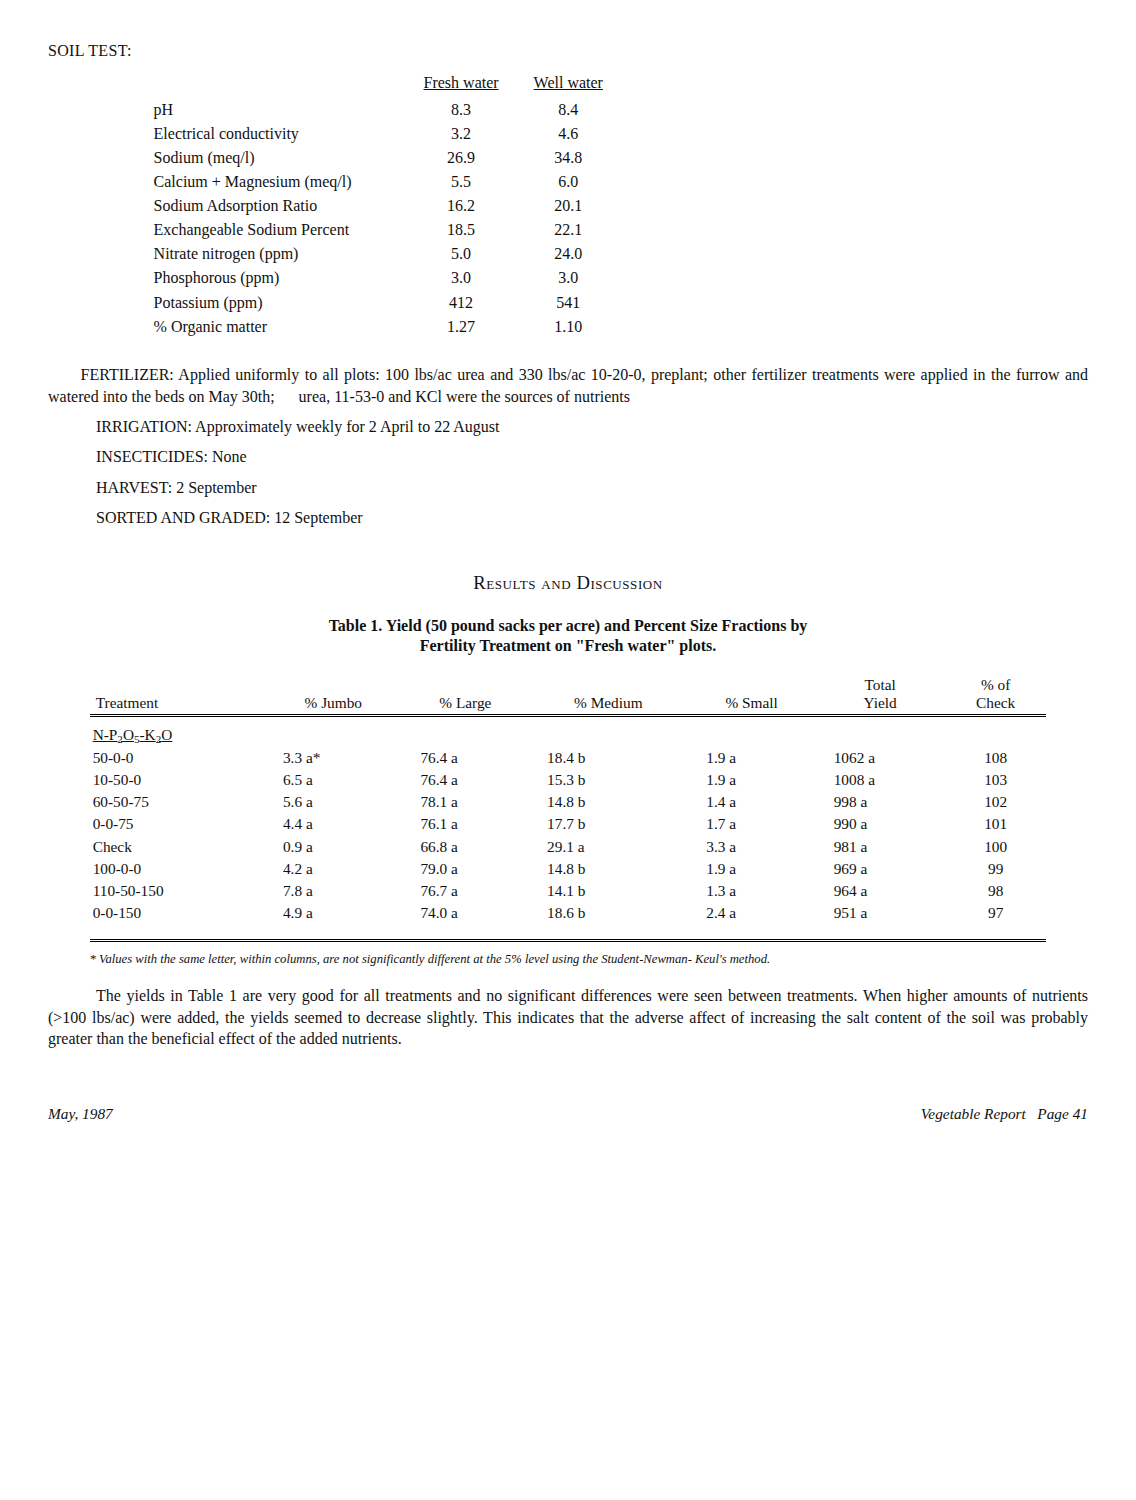SOIL TEST:
| | Fresh water | Well water |
| --- | --- | --- |
| pH | 8.3 | 8.4 |
| Electrical conductivity | 3.2 | 4.6 |
| Sodium (meq/l) | 26.9 | 34.8 |
| Calcium + Magnesium (meq/l) | 5.5 | 6.0 |
| Sodium Adsorption Ratio | 16.2 | 20.1 |
| Exchangeable Sodium Percent | 18.5 | 22.1 |
| Nitrate nitrogen (ppm) | 5.0 | 24.0 |
| Phosphorous (ppm) | 3.0 | 3.0 |
| Potassium (ppm) | 412 | 541 |
| % Organic matter | 1.27 | 1.10 |
FERTILIZER: Applied uniformly to all plots: 100 lbs/ac urea and 330 lbs/ac 10-20-0, preplant; other fertilizer treatments were applied in the furrow and watered into the beds on May 30th; urea, 11-53-0 and KCl were the sources of nutrients
IRRIGATION: Approximately weekly for 2 April to 22 August
INSECTICIDES: None
HARVEST: 2 September
SORTED AND GRADED: 12 September
Results and Discussion
Table 1. Yield (50 pound sacks per acre) and Percent Size Fractions by
Fertility Treatment on "Fresh water" plots.
| Treatment | % Jumbo | % Large | % Medium | % Small | Total Yield | % of Check |
| --- | --- | --- | --- | --- | --- | --- |
| N-P 2 O 5 -K 2 O | |
| 50-0-0 | 3.3 a* | 76.4 a | 18.4 b | 1.9 a | 1062 a | 108 |
| 10-50-0 | 6.5 a | 76.4 a | 15.3 b | 1.9 a | 1008 a | 103 |
| 60-50-75 | 5.6 a | 78.1 a | 14.8 b | 1.4 a | 998 a | 102 |
| 0-0-75 | 4.4 a | 76.1 a | 17.7 b | 1.7 a | 990 a | 101 |
| Check | 0.9 a | 66.8 a | 29.1 a | 3.3 a | 981 a | 100 |
| 100-0-0 | 4.2 a | 79.0 a | 14.8 b | 1.9 a | 969 a | 99 |
| 110-50-150 | 7.8 a | 76.7 a | 14.1 b | 1.3 a | 964 a | 98 |
| 0-0-150 | 4.9 a | 74.0 a | 18.6 b | 2.4 a | 951 a | 97 |
* Values with the same letter, within columns, are not significantly different at the 5% level using the Student-Newman- Keul's method.
The yields in Table 1 are very good for all treatments and no significant differences were seen between treatments. When higher amounts of nutrients (>100 lbs/ac) were added, the yields seemed to decrease slightly. This indicates that the adverse affect of increasing the salt content of the soil was probably greater than the beneficial effect of the added nutrients.
May, 1987 Vegetable Report Page 41